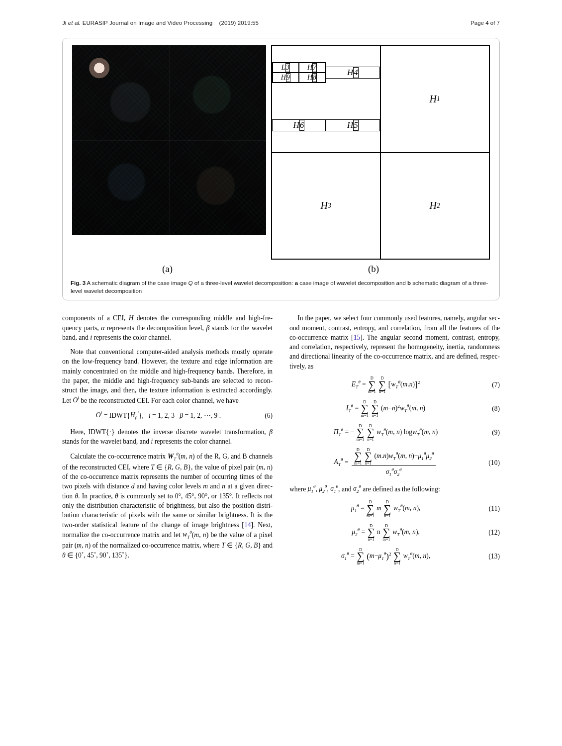Ji et al. EURASIP Journal on Image and Video Processing (2019) 2019:55
Page 4 of 7
L3
H7
H9
H8
H4
H6
H5
H1
H3
H2
(a)
(b)
Fig. 3 A schematic diagram of the case image Q of a three-level wavelet decomposition: a case image of wavelet decomposition and b schematic diagram of a three-level wavelet decomposition
components of a CEI, H denotes the corresponding middle and high-frequency parts, α represents the decomposition level, β stands for the wavelet band, and i represents the color channel.
Note that conventional computer-aided analysis methods mostly operate on the low-frequency band. However, the texture and edge information are mainly concentrated on the middle and high-frequency bands. Therefore, in the paper, the middle and high-frequency sub-bands are selected to reconstruct the image, and then, the texture information is extracted accordingly. Let Oi be the reconstructed CEI. For each color channel, we have
Oi = IDWT{Hβi}, i = 1, 2, 3 β = 1, 2, ⋯, 9 .
(6)
Here, IDWT{·} denotes the inverse discrete wavelet transformation, β stands for the wavelet band, and i represents the color channel.
Calculate the co-occurrence matrix WTθ(m, n) of the R, G, and B channels of the reconstructed CEI, where T ∈ {R, G, B}, the value of pixel pair (m, n) of the co-occurrence matrix represents the number of occurring times of the two pixels with distance d and having color levels m and n at a given direction θ. In practice, θ is commonly set to 0°, 45°, 90°, or 135°. It reflects not only the distribution characteristic of brightness, but also the position distribution characteristic of pixels with the same or similar brightness. It is the two-order statistical feature of the change of image brightness [14]. Next, normalize the co-occurrence matrix and let wTθ(m, n) be the value of a pixel pair (m, n) of the normalized co-occurrence matrix, where T ∈ {R, G, B} and θ ∈ {0˚, 45˚, 90˚, 135˚}.
In the paper, we select four commonly used features, namely, angular second moment, contrast, entropy, and correlation, from all the features of the co-occurrence matrix [15]. The angular second moment, contrast, entropy, and correlation, respectively, represent the homogeneity, inertia, randomness and directional linearity of the co-occurrence matrix, and are defined, respectively, as
ETθ = D∑m=1 D∑n=1 [wTθ(m.n)] 2
(7)
ITθ = D∑m=1 D∑n=1 (m−n)2 wTθ(m, n)
(8)
ΠTθ = − D∑m=1 D∑n=1 wTθ(m, n) logwTθ(m, n)
(9)
ATθ = D∑m=1 D∑n=1 (m.n)wTθ(m, n)−μ1 θμ2 θ σ1 θσ2 θ
(10)
where μ1 θ, μ2 θ, σ1 θ, and σ2 θ are defined as the following:
μ1 θ = D∑m=1 m D∑n=1 wTθ(m, n),
(11)
μ2 θ = D∑n=1 n D∑m=1 wTθ(m, n),
(12)
σ1 θ = D∑m=1 (m−μ1 θ) 2 D∑n=1 wTθ(m, n),
(13)